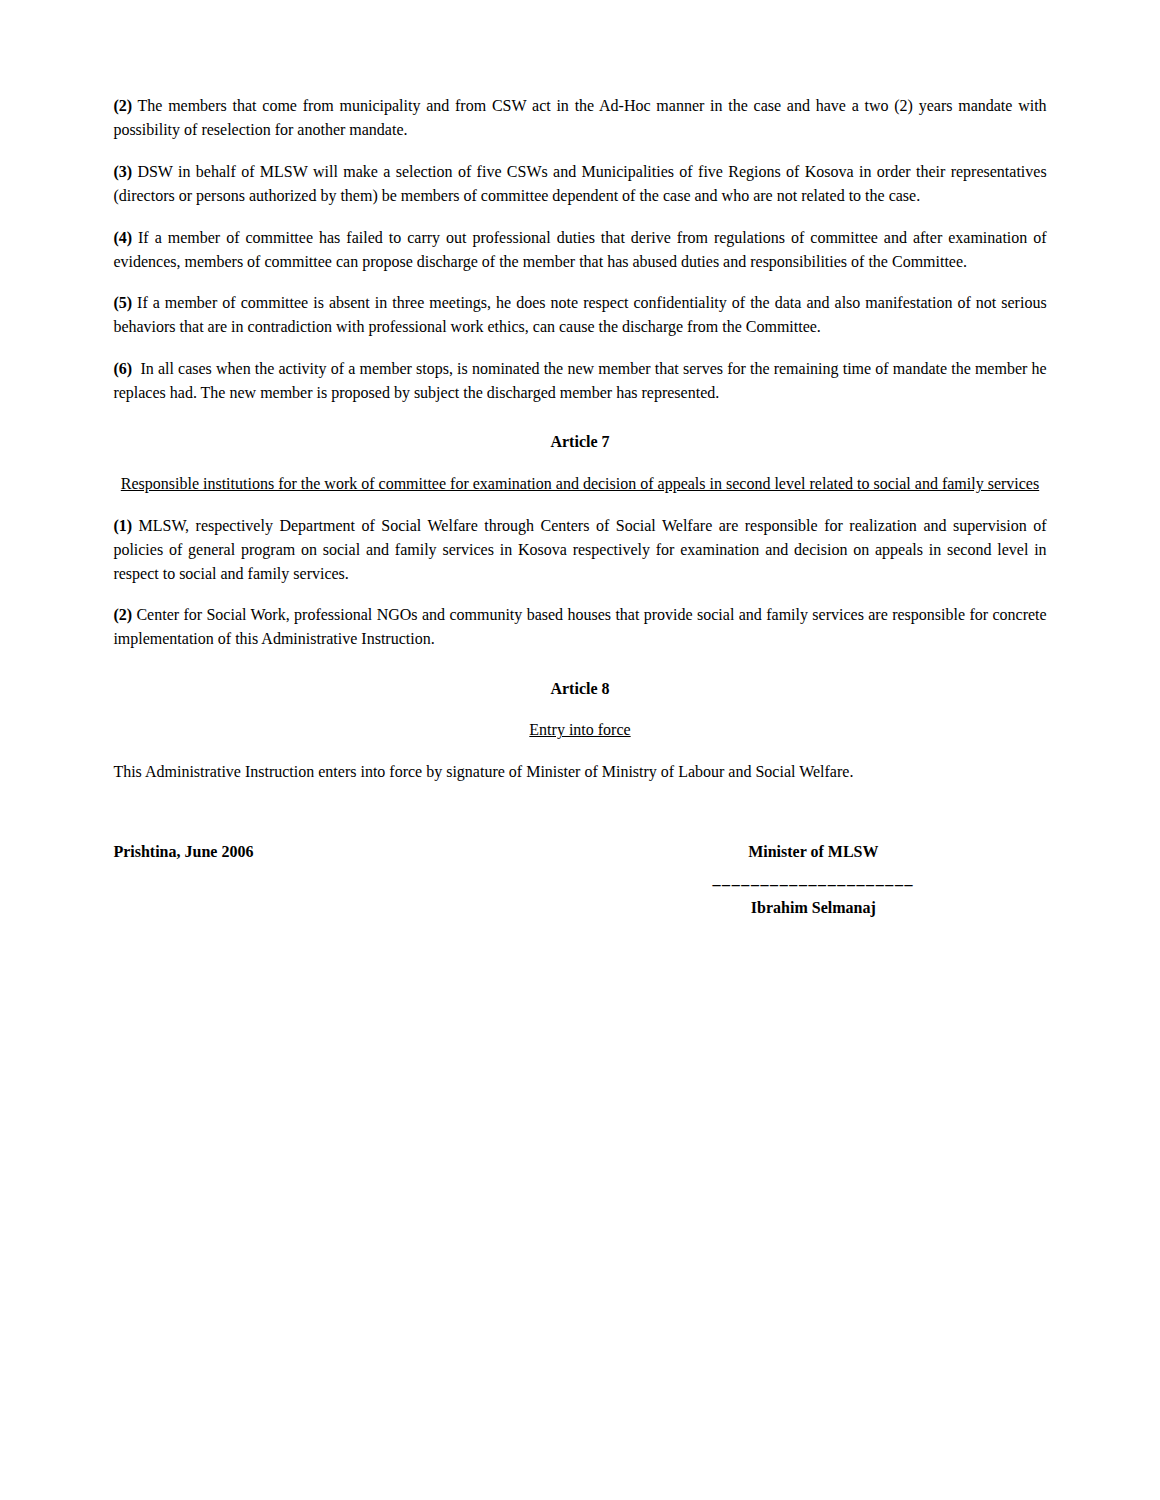(2) The members that come from municipality and from CSW act in the Ad-Hoc manner in the case and have a two (2) years mandate with possibility of reselection for another mandate.
(3) DSW in behalf of MLSW will make a selection of five CSWs and Municipalities of five Regions of Kosova in order their representatives (directors or persons authorized by them) be members of committee dependent of the case and who are not related to the case.
(4) If a member of committee has failed to carry out professional duties that derive from regulations of committee and after examination of evidences, members of committee can propose discharge of the member that has abused duties and responsibilities of the Committee.
(5) If a member of committee is absent in three meetings, he does note respect confidentiality of the data and also manifestation of not serious behaviors that are in contradiction with professional work ethics, can cause the discharge from the Committee.
(6) In all cases when the activity of a member stops, is nominated the new member that serves for the remaining time of mandate the member he replaces had. The new member is proposed by subject the discharged member has represented.
Article 7
Responsible institutions for the work of committee for examination and decision of appeals in second level related to social and family services
(1) MLSW, respectively Department of Social Welfare through Centers of Social Welfare are responsible for realization and supervision of policies of general program on social and family services in Kosova respectively for examination and decision on appeals in second level in respect to social and family services.
(2) Center for Social Work, professional NGOs and community based houses that provide social and family services are responsible for concrete implementation of this Administrative Instruction.
Article 8
Entry into force
This Administrative Instruction enters into force by signature of Minister of Ministry of Labour and Social Welfare.
| Prishtina, June 2006 | Minister of MLSW _____________________ Ibrahim Selmanaj |